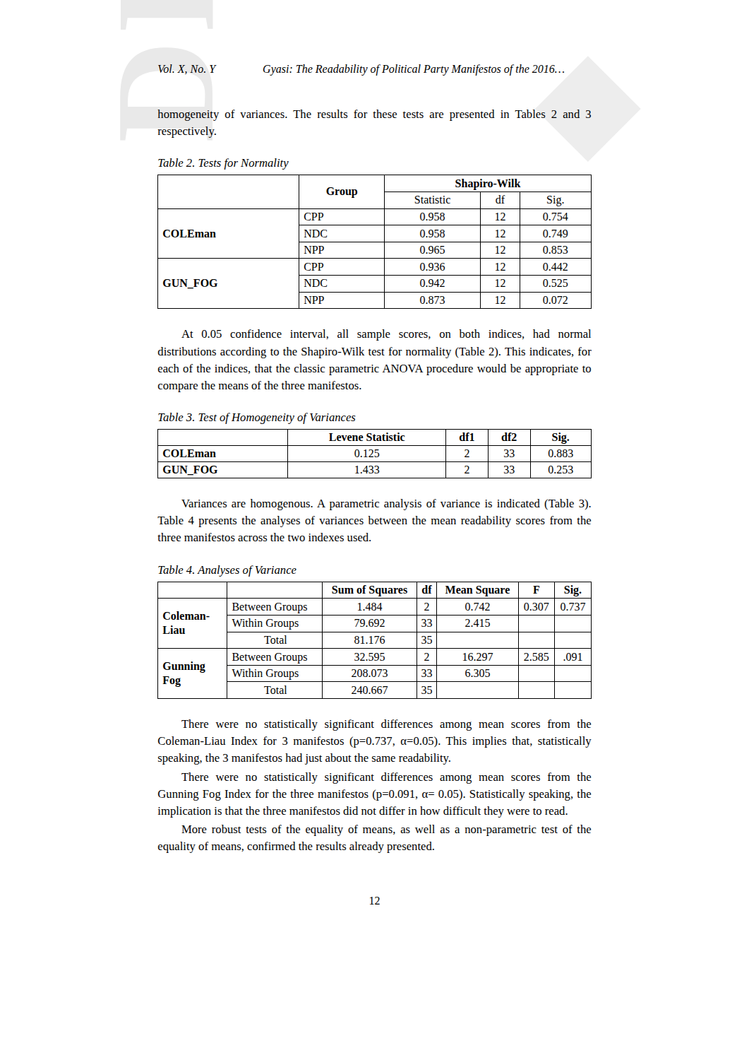DRAFT
Vol. X, No. YGyasi: The Readability of Political Party Manifestos of the 2016…
homogeneity of variances. The results for these tests are presented in Tables 2 and 3 respectively.
Table 2. Tests for Normality
| | Group | Shapiro-Wilk |
| Statistic | df | Sig. |
| COLEman | CPP | 0.958 | 12 | 0.754 |
| NDC | 0.958 | 12 | 0.749 |
| NPP | 0.965 | 12 | 0.853 |
| GUN_FOG | CPP | 0.936 | 12 | 0.442 |
| NDC | 0.942 | 12 | 0.525 |
| NPP | 0.873 | 12 | 0.072 |
At 0.05 confidence interval, all sample scores, on both indices, had normal distributions according to the Shapiro-Wilk test for normality (Table 2). This indicates, for each of the indices, that the classic parametric ANOVA procedure would be appropriate to compare the means of the three manifestos.
Table 3. Test of Homogeneity of Variances
| | Levene Statistic | df1 | df2 | Sig. |
| COLEman | 0.125 | 2 | 33 | 0.883 |
| GUN_FOG | 1.433 | 2 | 33 | 0.253 |
Variances are homogenous. A parametric analysis of variance is indicated (Table 3). Table 4 presents the analyses of variances between the mean readability scores from the three manifestos across the two indexes used.
Table 4. Analyses of Variance
| | | Sum of Squares | df | Mean Square | F | Sig. |
| Coleman-Liau | Between Groups | 1.484 | 2 | 0.742 | 0.307 | 0.737 |
| Within Groups | 79.692 | 33 | 2.415 | | |
| Total | 81.176 | 35 | | | |
| Gunning Fog | Between Groups | 32.595 | 2 | 16.297 | 2.585 | .091 |
| Within Groups | 208.073 | 33 | 6.305 | | |
| Total | 240.667 | 35 | | | |
There were no statistically significant differences among mean scores from the Coleman-Liau Index for 3 manifestos (p=0.737, α=0.05). This implies that, statistically speaking, the 3 manifestos had just about the same readability.
There were no statistically significant differences among mean scores from the Gunning Fog Index for the three manifestos (p=0.091, α= 0.05). Statistically speaking, the implication is that the three manifestos did not differ in how difficult they were to read.
More robust tests of the equality of means, as well as a non-parametric test of the equality of means, confirmed the results already presented.
12